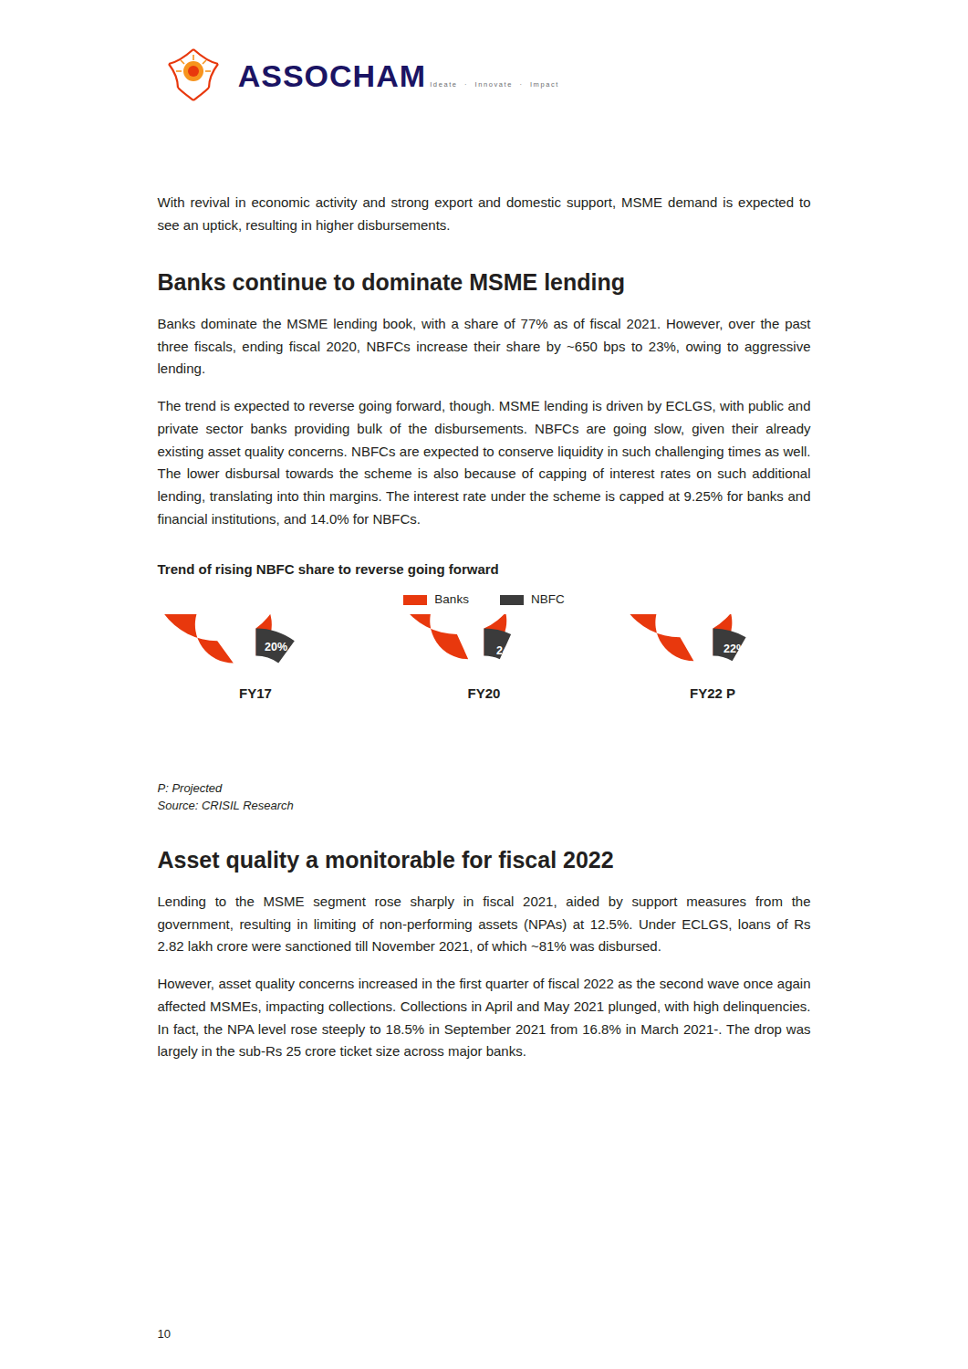ASSOCHAM Ideate · Innovate · Impact
With revival in economic activity and strong export and domestic support, MSME demand is expected to see an uptick, resulting in higher disbursements.
Banks continue to dominate MSME lending
Banks dominate the MSME lending book, with a share of 77% as of fiscal 2021. However, over the past three fiscals, ending fiscal 2020, NBFCs increase their share by ~650 bps to 23%, owing to aggressive lending.
The trend is expected to reverse going forward, though. MSME lending is driven by ECLGS, with public and private sector banks providing bulk of the disbursements. NBFCs are going slow, given their already existing asset quality concerns. NBFCs are expected to conserve liquidity in such challenging times as well. The lower disbursal towards the scheme is also because of capping of interest rates on such additional lending, translating into thin margins. The interest rate under the scheme is capped at 9.25% for banks and financial institutions, and 14.0% for NBFCs.
Trend of rising NBFC share to reverse going forward
Banks
NBFC
20% 80%
FY17
24% 76%
FY20
22% 78%
FY22 P
P: Projected
Source: CRISIL Research
Asset quality a monitorable for fiscal 2022
Lending to the MSME segment rose sharply in fiscal 2021, aided by support measures from the government, resulting in limiting of non-performing assets (NPAs) at 12.5%. Under ECLGS, loans of Rs 2.82 lakh crore were sanctioned till November 2021, of which ~81% was disbursed.
However, asset quality concerns increased in the first quarter of fiscal 2022 as the second wave once again affected MSMEs, impacting collections. Collections in April and May 2021 plunged, with high delinquencies. In fact, the NPA level rose steeply to 18.5% in September 2021 from 16.8% in March 2021-. The drop was largely in the sub-Rs 25 crore ticket size across major banks.
10